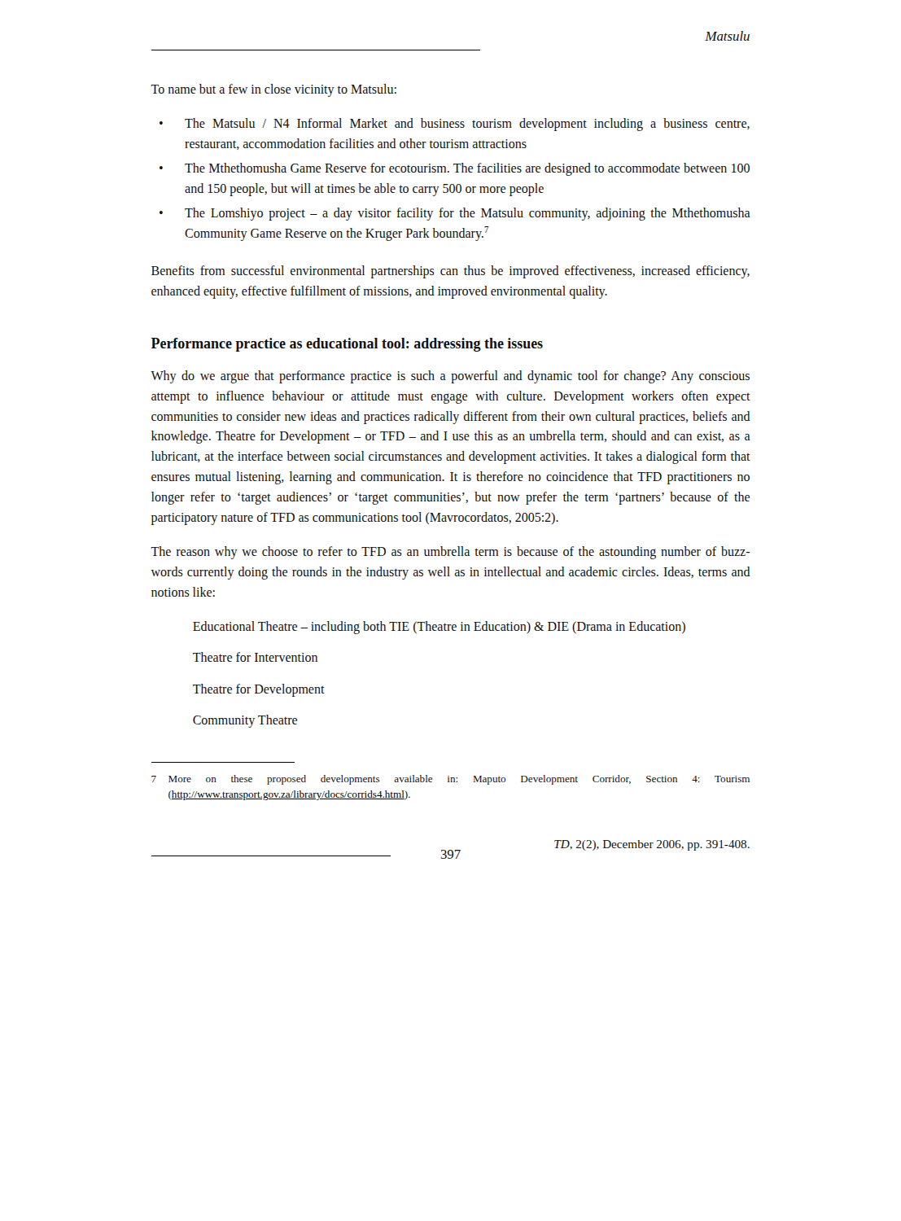Matsulu
To name but a few in close vicinity to Matsulu:
The Matsulu / N4 Informal Market and business tourism development including a business centre, restaurant, accommodation facilities and other tourism attractions
The Mthethomusha Game Reserve for ecotourism. The facilities are designed to accommodate between 100 and 150 people, but will at times be able to carry 500 or more people
The Lomshiyo project – a day visitor facility for the Matsulu community, adjoining the Mthethomusha Community Game Reserve on the Kruger Park boundary.7
Benefits from successful environmental partnerships can thus be improved effectiveness, increased efficiency, enhanced equity, effective fulfillment of missions, and improved environmental quality.
Performance practice as educational tool: addressing the issues
Why do we argue that performance practice is such a powerful and dynamic tool for change? Any conscious attempt to influence behaviour or attitude must engage with culture. Development workers often expect communities to consider new ideas and practices radically different from their own cultural practices, beliefs and knowledge. Theatre for Development – or TFD – and I use this as an umbrella term, should and can exist, as a lubricant, at the interface between social circumstances and development activities. It takes a dialogical form that ensures mutual listening, learning and communication. It is therefore no coincidence that TFD practitioners no longer refer to ‘target audiences’ or ‘target communities’, but now prefer the term ‘partners’ because of the participatory nature of TFD as communications tool (Mavrocordatos, 2005:2).
The reason why we choose to refer to TFD as an umbrella term is because of the astounding number of buzz-words currently doing the rounds in the industry as well as in intellectual and academic circles. Ideas, terms and notions like:
Educational Theatre – including both TIE (Theatre in Education) & DIE (Drama in Education)
Theatre for Intervention
Theatre for Development
Community Theatre
7 More on these proposed developments available in: Maputo Development Corridor, Section 4: Tourism (http://www.transport.gov.za/library/docs/corrids4.html).
TD, 2(2), December 2006, pp. 391-408.
397